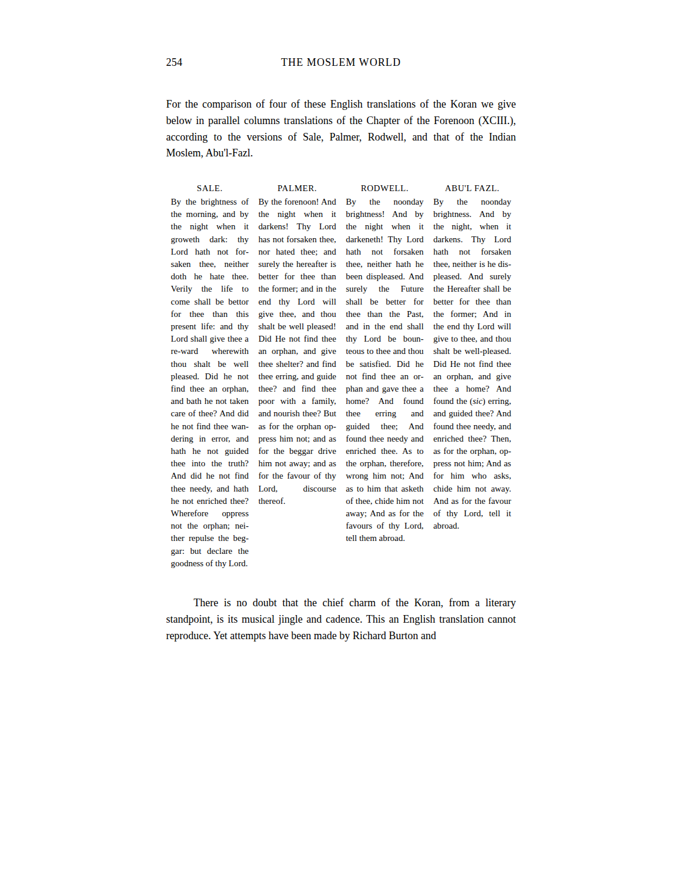254
THE MOSLEM WORLD
For the comparison of four of these English translations of the Koran we give below in parallel columns translations of the Chapter of the Forenoon (XCIII.), according to the versions of Sale, Palmer, Rodwell, and that of the Indian Moslem, Abu'l-Fazl.
| SALE. | PALMER. | RODWELL. | ABU'L FAZL. |
| --- | --- | --- | --- |
| By the brightness of the morning, and by the night when it groweth dark: thy Lord hath not forsaken thee, neither doth he hate thee. Verily the life to come shall be bettor for thee than this present life: and thy Lord shall give thee a re-ward wherewith thou shalt be well pleased. Did he not find thee an orphan, and bath he not taken care of thee? And did he not find thee wandering in error, and hath he not guided thee into the truth? And did he not find thee needy, and hath he not enriched thee? Wherefore oppress not the orphan; neither repulse the beggar: but declare the goodness of thy Lord. | By the forenoon! And the night when it darkens! Thy Lord has not forsaken thee, nor hated thee; and surely the hereafter is better for thee than the former; and in the end thy Lord will give thee, and thou shalt be well pleased! Did He not find thee an orphan, and give thee shelter? and find thee erring, and guide thee? and find thee poor with a family, and nourish thee? But as for the orphan oppress him not; and as for the beggar drive him not away; and as for the favour of thy Lord, discourse thereof. | By the noonday brightness! And by the night when it darkeneth! Thy Lord hath not forsaken thee, neither hath he been displeased. And surely the Future shall be better for thee than the Past, and in the end shall thy Lord be bounteous to thee and thou be satisfied. Did he not find thee an orphan and gave thee a home? And found thee erring and guided thee; And found thee needy and enriched thee. As to the orphan, therefore, wrong him not; And as to him that asketh of thee, chide him not away; And as for the favours of thy Lord, tell them abroad. | By the noonday brightness. And by the night, when it darkens. Thy Lord hath not forsaken thee, neither is he displeased. And surely the Hereafter shall be better for thee than the former; And in the end thy Lord will give to thee, and thou shalt be well-pleased. Did He not find thee an orphan, and give thee a home? And found the ( sic ) erring, and guided thee? And found thee needy, and enriched thee? Then, as for the orphan, oppress not him; And as for him who asks, chide him not away. And as for the favour of thy Lord, tell it abroad. |
There is no doubt that the chief charm of the Koran, from a literary standpoint, is its musical jingle and cadence. This an English translation cannot reproduce. Yet attempts have been made by Richard Burton and